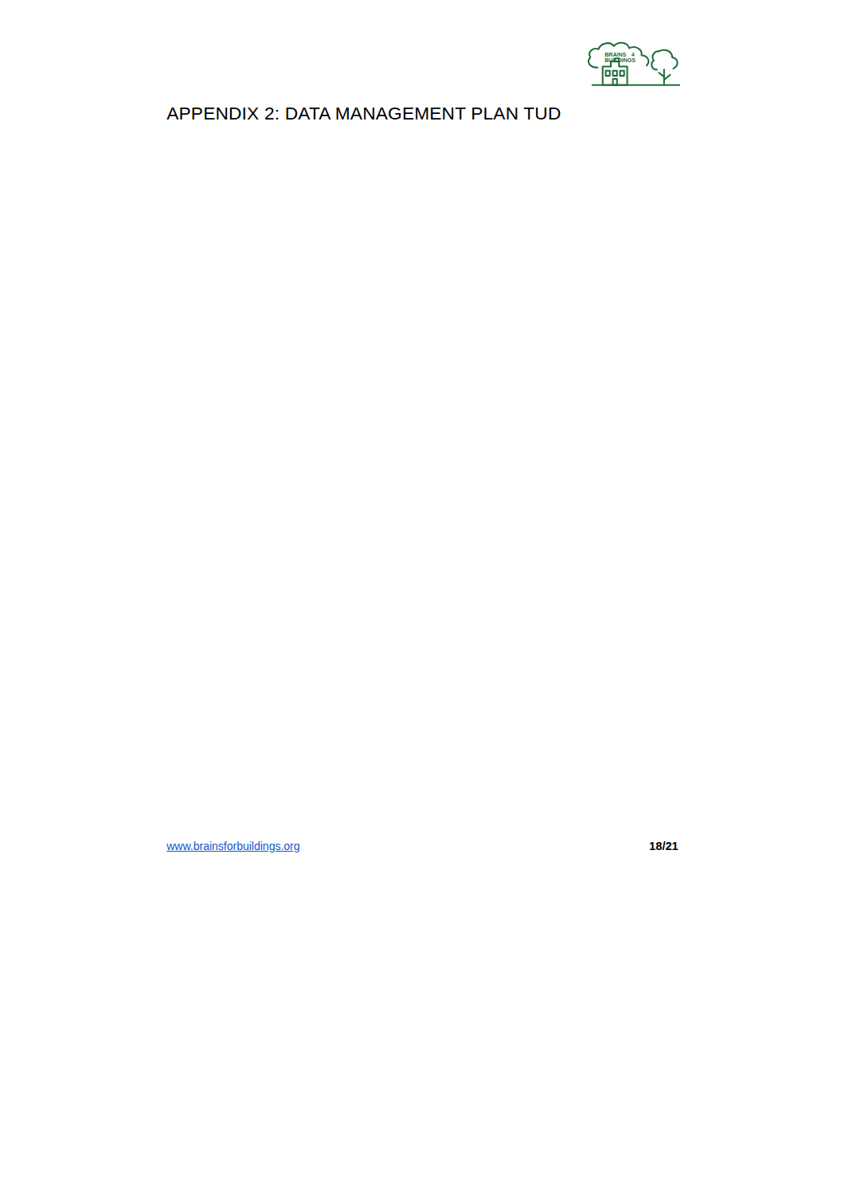BRAINS 4 BUILDINGS
APPENDIX 2: DATA MANAGEMENT PLAN TUD
www.brainsforbuildings.org 18/21